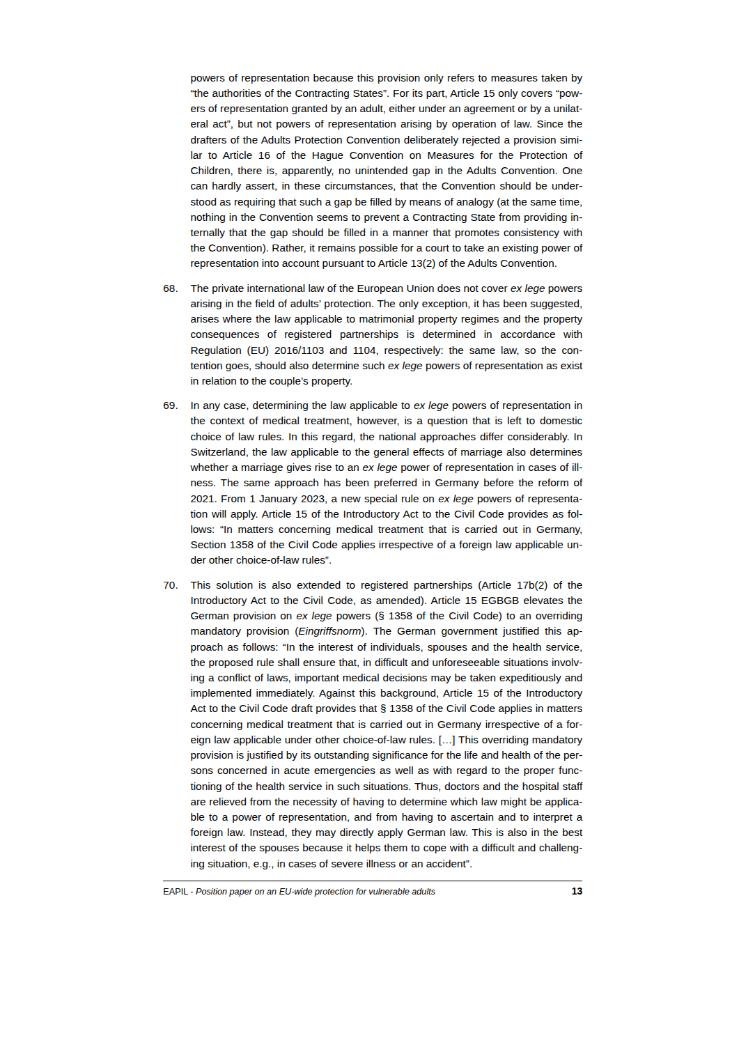powers of representation because this provision only refers to measures taken by “the authorities of the Contracting States”. For its part, Article 15 only covers “powers of representation granted by an adult, either under an agreement or by a unilateral act”, but not powers of representation arising by operation of law. Since the drafters of the Adults Protection Convention deliberately rejected a provision similar to Article 16 of the Hague Convention on Measures for the Protection of Children, there is, apparently, no unintended gap in the Adults Convention. One can hardly assert, in these circumstances, that the Convention should be understood as requiring that such a gap be filled by means of analogy (at the same time, nothing in the Convention seems to prevent a Contracting State from providing internally that the gap should be filled in a manner that promotes consistency with the Convention). Rather, it remains possible for a court to take an existing power of representation into account pursuant to Article 13(2) of the Adults Convention.
68.
The private international law of the European Union does not cover ex lege powers arising in the field of adults’ protection. The only exception, it has been suggested, arises where the law applicable to matrimonial property regimes and the property consequences of registered partnerships is determined in accordance with Regulation (EU) 2016/1103 and 1104, respectively: the same law, so the contention goes, should also determine such ex lege powers of representation as exist in relation to the couple’s property.
69.
In any case, determining the law applicable to ex lege powers of representation in the context of medical treatment, however, is a question that is left to domestic choice of law rules. In this regard, the national approaches differ considerably. In Switzerland, the law applicable to the general effects of marriage also determines whether a marriage gives rise to an ex lege power of representation in cases of illness. The same approach has been preferred in Germany before the reform of 2021. From 1 January 2023, a new special rule on ex lege powers of representation will apply. Article 15 of the Introductory Act to the Civil Code provides as follows: “In matters concerning medical treatment that is carried out in Germany, Section 1358 of the Civil Code applies irrespective of a foreign law applicable under other choice-of-law rules”.
70.
This solution is also extended to registered partnerships (Article 17b(2) of the Introductory Act to the Civil Code, as amended). Article 15 EGBGB elevates the German provision on ex lege powers (§ 1358 of the Civil Code) to an overriding mandatory provision (Eingriffsnorm). The German government justified this approach as follows: “In the interest of individuals, spouses and the health service, the proposed rule shall ensure that, in difficult and unforeseeable situations involving a conflict of laws, important medical decisions may be taken expeditiously and implemented immediately. Against this background, Article 15 of the Introductory Act to the Civil Code draft provides that § 1358 of the Civil Code applies in matters concerning medical treatment that is carried out in Germany irrespective of a foreign law applicable under other choice-of-law rules. […] This overriding mandatory provision is justified by its outstanding significance for the life and health of the persons concerned in acute emergencies as well as with regard to the proper functioning of the health service in such situations. Thus, doctors and the hospital staff are relieved from the necessity of having to determine which law might be applicable to a power of representation, and from having to ascertain and to interpret a foreign law. Instead, they may directly apply German law. This is also in the best interest of the spouses because it helps them to cope with a difficult and challenging situation, e.g., in cases of severe illness or an accident”.
EAPIL - Position paper on an EU-wide protection for vulnerable adults 13